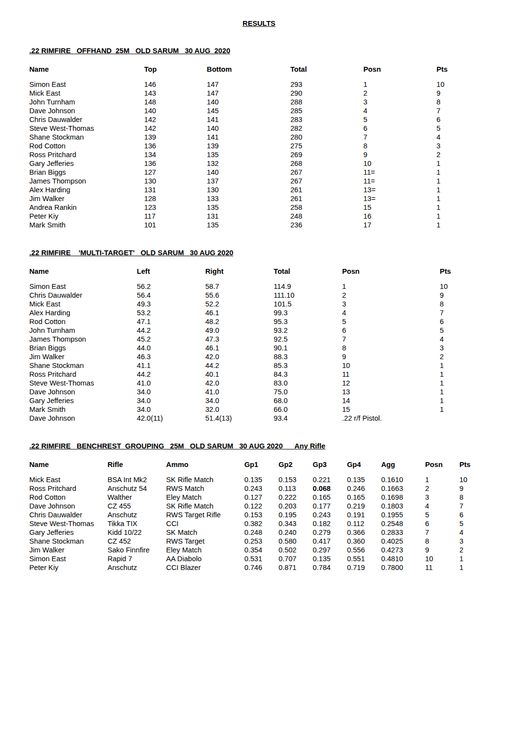RESULTS
.22 RIMFIRE OFFHAND 25M OLD SARUM 30 AUG 2020
| Name | Top | Bottom | Total | Posn | Pts |
| --- | --- | --- | --- | --- | --- |
| Simon East | 146 | 147 | 293 | 1 | 10 |
| Mick East | 143 | 147 | 290 | 2 | 9 |
| John Turnham | 148 | 140 | 288 | 3 | 8 |
| Dave Johnson | 140 | 145 | 285 | 4 | 7 |
| Chris Dauwalder | 142 | 141 | 283 | 5 | 6 |
| Steve West-Thomas | 142 | 140 | 282 | 6 | 5 |
| Shane Stockman | 139 | 141 | 280 | 7 | 4 |
| Rod Cotton | 136 | 139 | 275 | 8 | 3 |
| Ross Pritchard | 134 | 135 | 269 | 9 | 2 |
| Gary Jefferies | 136 | 132 | 268 | 10 | 1 |
| Brian Biggs | 127 | 140 | 267 | 11= | 1 |
| James Thompson | 130 | 137 | 267 | 11= | 1 |
| Alex Harding | 131 | 130 | 261 | 13= | 1 |
| Jim Walker | 128 | 133 | 261 | 13= | 1 |
| Andrea Rankin | 123 | 135 | 258 | 15 | 1 |
| Peter Kiy | 117 | 131 | 248 | 16 | 1 |
| Mark Smith | 101 | 135 | 236 | 17 | 1 |
.22 RIMFIRE 'MULTI-TARGET' OLD SARUM 30 AUG 2020
| Name | Left | Right | Total | Posn | Pts |
| --- | --- | --- | --- | --- | --- |
| Simon East | 56.2 | 58.7 | 114.9 | 1 | 10 |
| Chris Dauwalder | 56.4 | 55.6 | 111.10 | 2 | 9 |
| Mick East | 49.3 | 52.2 | 101.5 | 3 | 8 |
| Alex Harding | 53.2 | 46.1 | 99.3 | 4 | 7 |
| Rod Cotton | 47.1 | 48.2 | 95.3 | 5 | 6 |
| John Turnham | 44.2 | 49.0 | 93.2 | 6 | 5 |
| James Thompson | 45.2 | 47.3 | 92.5 | 7 | 4 |
| Brian Biggs | 44.0 | 46.1 | 90.1 | 8 | 3 |
| Jim Walker | 46.3 | 42.0 | 88.3 | 9 | 2 |
| Shane Stockman | 41.1 | 44.2 | 85.3 | 10 | 1 |
| Ross Pritchard | 44.2 | 40.1 | 84.3 | 11 | 1 |
| Steve West-Thomas | 41.0 | 42.0 | 83.0 | 12 | 1 |
| Dave Johnson | 34.0 | 41.0 | 75.0 | 13 | 1 |
| Gary Jefferies | 34.0 | 34.0 | 68.0 | 14 | 1 |
| Mark Smith | 34.0 | 32.0 | 66.0 | 15 | 1 |
| Dave Johnson | 42.0(11) | 51.4(13) | 93.4 | .22 r/f Pistol. |
.22 RIMFIRE BENCHREST GROUPING 25M OLD SARUM 30 AUG 2020 Any Rifle
| Name | Rifle | Ammo | Gp1 | Gp2 | Gp3 | Gp4 | Agg | Posn | Pts |
| --- | --- | --- | --- | --- | --- | --- | --- | --- | --- |
| Mick East | BSA Int Mk2 | SK Rifle Match | 0.135 | 0.153 | 0.221 | 0.135 | 0.1610 | 1 | 10 |
| Ross Pritchard | Anschutz 54 | RWS Match | 0.243 | 0.113 | 0.068 | 0.246 | 0.1663 | 2 | 9 |
| Rod Cotton | Walther | Eley Match | 0.127 | 0.222 | 0.165 | 0.165 | 0.1698 | 3 | 8 |
| Dave Johnson | CZ 455 | SK Rifle Match | 0.122 | 0.203 | 0.177 | 0.219 | 0.1803 | 4 | 7 |
| Chris Dauwalder | Anschutz | RWS Target Rifle | 0.153 | 0.195 | 0.243 | 0.191 | 0.1955 | 5 | 6 |
| Steve West-Thomas | Tikka TIX | CCI | 0.382 | 0.343 | 0.182 | 0.112 | 0.2548 | 6 | 5 |
| Gary Jefferies | Kidd 10/22 | SK Match | 0.248 | 0.240 | 0.279 | 0.366 | 0.2833 | 7 | 4 |
| Shane Stockman | CZ 452 | RWS Target | 0.253 | 0.580 | 0.417 | 0.360 | 0.4025 | 8 | 3 |
| Jim Walker | Sako Finnfire | Eley Match | 0.354 | 0.502 | 0.297 | 0.556 | 0.4273 | 9 | 2 |
| Simon East | Rapid 7 | AA Diabolo | 0.531 | 0.707 | 0.135 | 0.551 | 0.4810 | 10 | 1 |
| Peter Kiy | Anschutz | CCI Blazer | 0.746 | 0.871 | 0.784 | 0.719 | 0.7800 | 11 | 1 |